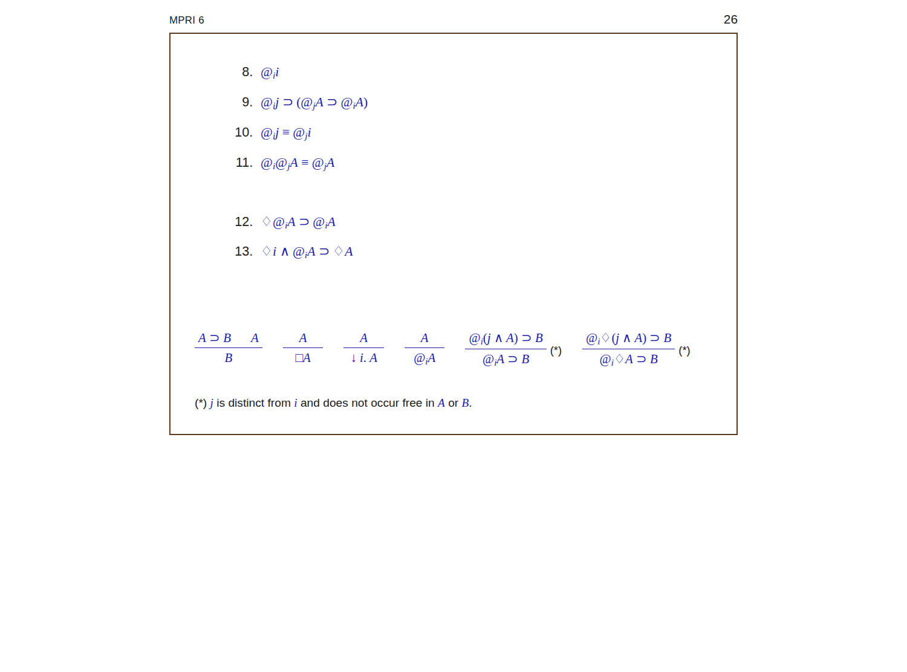MPRI 6 26
8.@ii
9.@ij ⊃ (@jA ⊃ @iA)
10.@ij ≡ @ji
11.@i@jA ≡ @jA
12.♢@iA ⊃ @iA
13.♢i ∧ @iA ⊃ ♢A
A ⊃ B A
B
A
□A
A
↓ i. A
A
@iA
@i(j ∧ A) ⊃ B
@iA ⊃ B
(*)
@i♢(j ∧ A) ⊃ B
@i♢A ⊃ B
(*)
(*) j is distinct from i and does not occur free in A or B.